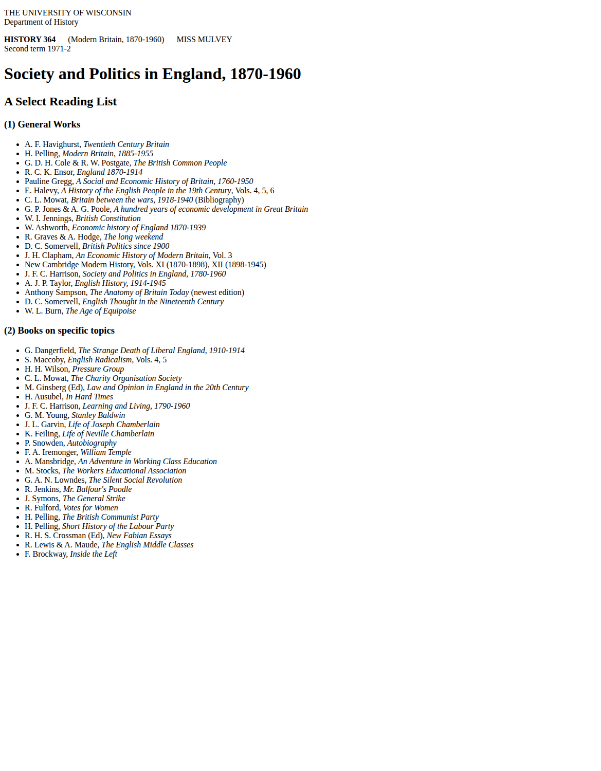THE UNIVERSITY OF WISCONSIN
Department of History
HISTORY 364 (Modern Britain, 1870-1960) MISS MULVEY
Second term 1971-2
Society and Politics in England, 1870-1960
A Select Reading List
(1) General Works
A. F. Havighurst, Twentieth Century Britain
H. Pelling, Modern Britain, 1885-1955
G. D. H. Cole & R. W. Postgate, The British Common People
R. C. K. Ensor, England 1870-1914
Pauline Gregg, A Social and Economic History of Britain, 1760-1950
E. Halevy, A History of the English People in the 19th Century, Vols. 4, 5, 6
C. L. Mowat, Britain between the wars, 1918-1940 (Bibliography)
G. P. Jones & A. G. Poole, A hundred years of economic development in Great Britain
W. I. Jennings, British Constitution
W. Ashworth, Economic history of England 1870-1939
R. Graves & A. Hodge, The long weekend
D. C. Somervell, British Politics since 1900
J. H. Clapham, An Economic History of Modern Britain, Vol. 3
New Cambridge Modern History, Vols. XI (1870-1898), XII (1898-1945)
J. F. C. Harrison, Society and Politics in England, 1780-1960
A. J. P. Taylor, English History, 1914-1945
Anthony Sampson, The Anatomy of Britain Today (newest edition)
D. C. Somervell, English Thought in the Nineteenth Century
W. L. Burn, The Age of Equipoise
(2) Books on specific topics
G. Dangerfield, The Strange Death of Liberal England, 1910-1914
S. Maccoby, English Radicalism, Vols. 4, 5
H. H. Wilson, Pressure Group
C. L. Mowat, The Charity Organisation Society
M. Ginsberg (Ed), Law and Opinion in England in the 20th Century
H. Ausubel, In Hard Times
J. F. C. Harrison, Learning and Living, 1790-1960
G. M. Young, Stanley Baldwin
J. L. Garvin, Life of Joseph Chamberlain
K. Feiling, Life of Neville Chamberlain
P. Snowden, Autobiography
F. A. Iremonger, William Temple
A. Mansbridge, An Adventure in Working Class Education
M. Stocks, The Workers Educational Association
G. A. N. Lowndes, The Silent Social Revolution
R. Jenkins, Mr. Balfour's Poodle
J. Symons, The General Strike
R. Fulford, Votes for Women
H. Pelling, The British Communist Party
H. Pelling, Short History of the Labour Party
R. H. S. Crossman (Ed), New Fabian Essays
R. Lewis & A. Maude, The English Middle Classes
F. Brockway, Inside the Left